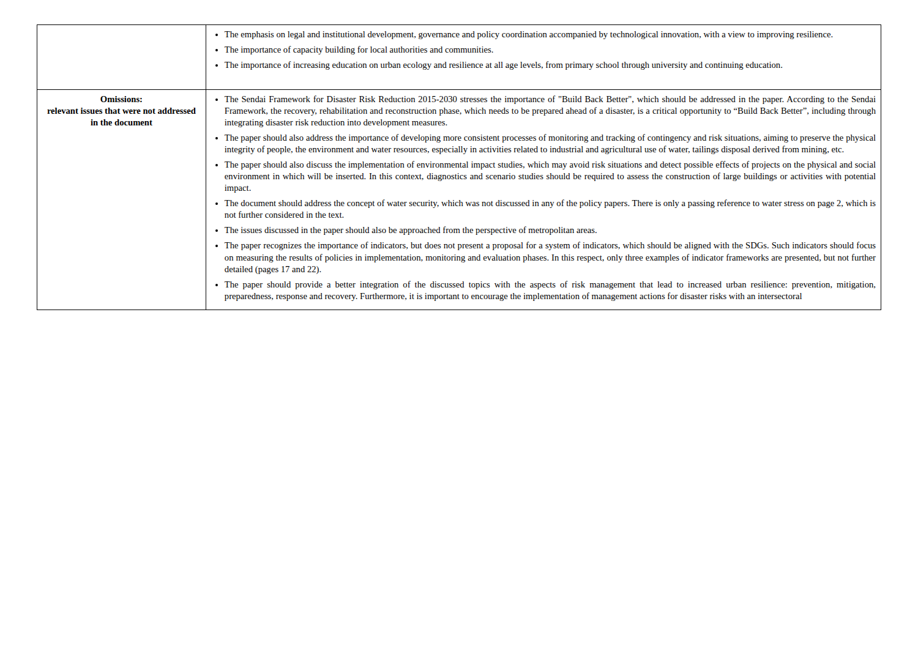| | The emphasis on legal and institutional development, governance and policy coordination accompanied by technological innovation, with a view to improving resilience. The importance of capacity building for local authorities and communities. The importance of increasing education on urban ecology and resilience at all age levels, from primary school through university and continuing education. |
| Omissions: relevant issues that were not addressed in the document | The Sendai Framework for Disaster Risk Reduction 2015-2030 stresses the importance of "Build Back Better", which should be addressed in the paper. According to the Sendai Framework, the recovery, rehabilitation and reconstruction phase, which needs to be prepared ahead of a disaster, is a critical opportunity to “Build Back Better”, including through integrating disaster risk reduction into development measures. The paper should also address the importance of developing more consistent processes of monitoring and tracking of contingency and risk situations, aiming to preserve the physical integrity of people, the environment and water resources, especially in activities related to industrial and agricultural use of water, tailings disposal derived from mining, etc. The paper should also discuss the implementation of environmental impact studies, which may avoid risk situations and detect possible effects of projects on the physical and social environment in which will be inserted. In this context, diagnostics and scenario studies should be required to assess the construction of large buildings or activities with potential impact. The document should address the concept of water security, which was not discussed in any of the policy papers. There is only a passing reference to water stress on page 2, which is not further considered in the text. The issues discussed in the paper should also be approached from the perspective of metropolitan areas. The paper recognizes the importance of indicators, but does not present a proposal for a system of indicators, which should be aligned with the SDGs. Such indicators should focus on measuring the results of policies in implementation, monitoring and evaluation phases. In this respect, only three examples of indicator frameworks are presented, but not further detailed (pages 17 and 22). The paper should provide a better integration of the discussed topics with the aspects of risk management that lead to increased urban resilience: prevention, mitigation, preparedness, response and recovery. Furthermore, it is important to encourage the implementation of management actions for disaster risks with an intersectoral |